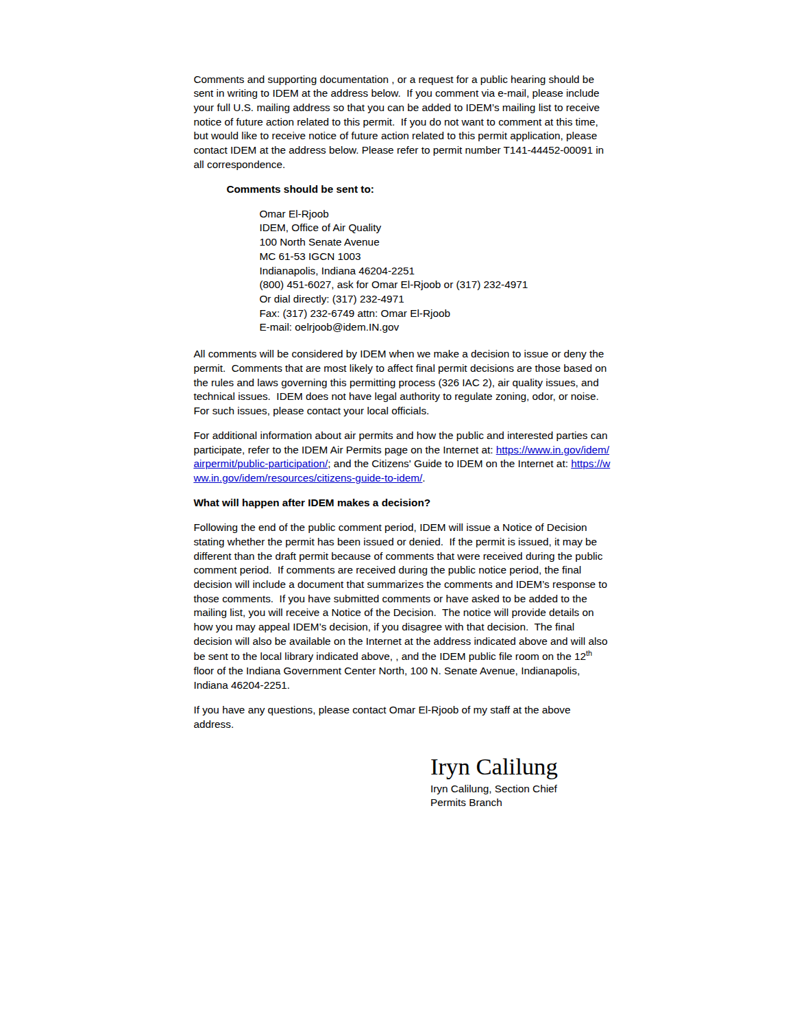Comments and supporting documentation , or a request for a public hearing should be sent in writing to IDEM at the address below. If you comment via e-mail, please include your full U.S. mailing address so that you can be added to IDEM’s mailing list to receive notice of future action related to this permit. If you do not want to comment at this time, but would like to receive notice of future action related to this permit application, please contact IDEM at the address below. Please refer to permit number T141-44452-00091 in all correspondence.
Comments should be sent to:
Omar El-Rjoob
IDEM, Office of Air Quality
100 North Senate Avenue
MC 61-53 IGCN 1003
Indianapolis, Indiana 46204-2251
(800) 451-6027, ask for Omar El-Rjoob or (317) 232-4971
Or dial directly: (317) 232-4971
Fax: (317) 232-6749 attn: Omar El-Rjoob
E-mail: oelrjoob@idem.IN.gov
All comments will be considered by IDEM when we make a decision to issue or deny the permit. Comments that are most likely to affect final permit decisions are those based on the rules and laws governing this permitting process (326 IAC 2), air quality issues, and technical issues. IDEM does not have legal authority to regulate zoning, odor, or noise. For such issues, please contact your local officials.
For additional information about air permits and how the public and interested parties can participate, refer to the IDEM Air Permits page on the Internet at: https://www.in.gov/idem/airpermit/public-participation/; and the Citizens' Guide to IDEM on the Internet at: https://www.in.gov/idem/resources/citizens-guide-to-idem/.
What will happen after IDEM makes a decision?
Following the end of the public comment period, IDEM will issue a Notice of Decision stating whether the permit has been issued or denied. If the permit is issued, it may be different than the draft permit because of comments that were received during the public comment period. If comments are received during the public notice period, the final decision will include a document that summarizes the comments and IDEM’s response to those comments. If you have submitted comments or have asked to be added to the mailing list, you will receive a Notice of the Decision. The notice will provide details on how you may appeal IDEM’s decision, if you disagree with that decision. The final decision will also be available on the Internet at the address indicated above and will also be sent to the local library indicated above, , and the IDEM public file room on the 12th floor of the Indiana Government Center North, 100 N. Senate Avenue, Indianapolis, Indiana 46204-2251.
If you have any questions, please contact Omar El-Rjoob of my staff at the above address.
Iryn Calilung
Iryn Calilung, Section Chief
Permits Branch